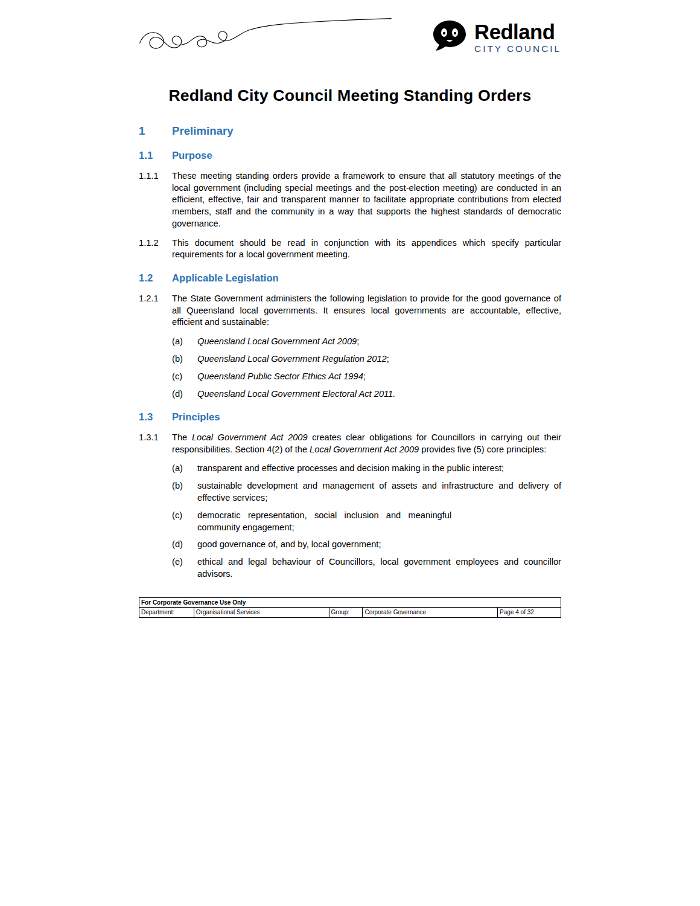Redland CITY COUNCIL
Redland City Council Meeting Standing Orders
1 Preliminary
1.1 Purpose
1.1.1 These meeting standing orders provide a framework to ensure that all statutory meetings of the local government (including special meetings and the post-election meeting) are conducted in an efficient, effective, fair and transparent manner to facilitate appropriate contributions from elected members, staff and the community in a way that supports the highest standards of democratic governance.
1.1.2 This document should be read in conjunction with its appendices which specify particular requirements for a local government meeting.
1.2 Applicable Legislation
1.2.1 The State Government administers the following legislation to provide for the good governance of all Queensland local governments. It ensures local governments are accountable, effective, efficient and sustainable:
(a) Queensland Local Government Act 2009;
(b) Queensland Local Government Regulation 2012;
(c) Queensland Public Sector Ethics Act 1994;
(d) Queensland Local Government Electoral Act 2011.
1.3 Principles
1.3.1 The Local Government Act 2009 creates clear obligations for Councillors in carrying out their responsibilities. Section 4(2) of the Local Government Act 2009 provides five (5) core principles:
(a) transparent and effective processes and decision making in the public interest;
(b) sustainable development and management of assets and infrastructure and delivery of effective services;
(c) democratic representation, social inclusion and meaningful
community engagement;
(d) good governance of, and by, local government;
(e) ethical and legal behaviour of Councillors, local government employees and councillor advisors.
For Corporate Governance Use Only
| Department: | Organisational Services | Group: | Corporate Governance | Page 4 of 32 |